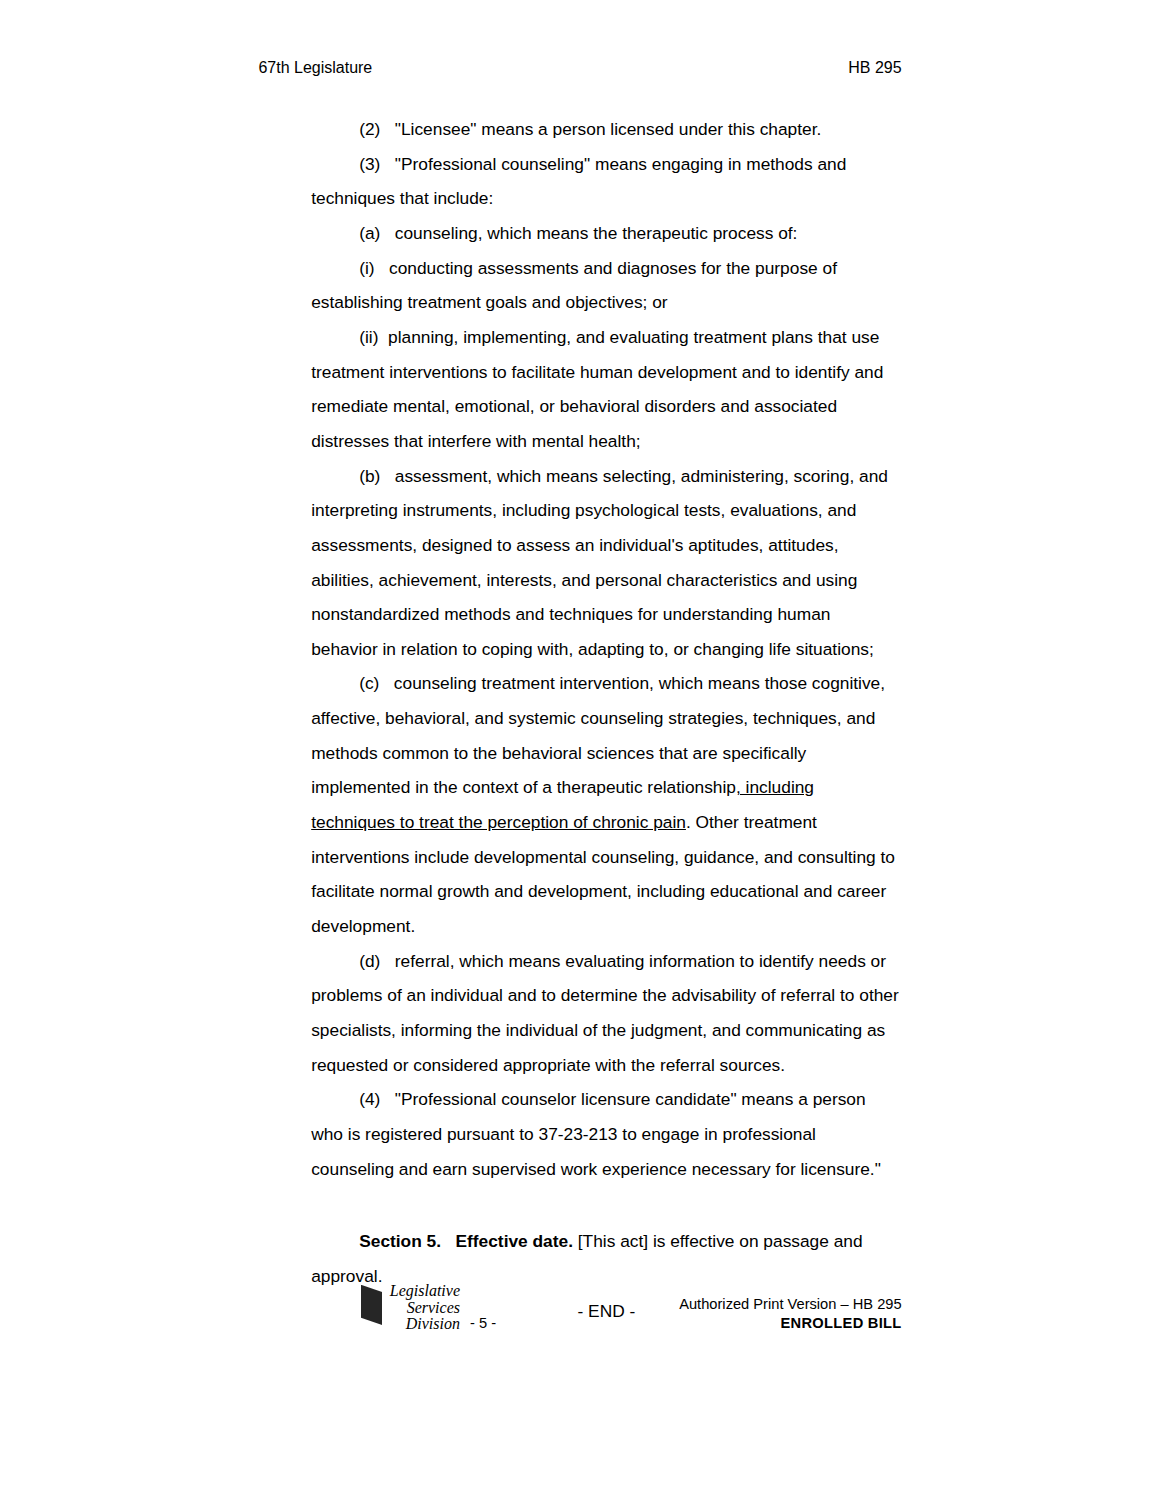67th Legislature
HB 295
(2) "Licensee" means a person licensed under this chapter.
(3) "Professional counseling" means engaging in methods and techniques that include:
(a) counseling, which means the therapeutic process of:
(i) conducting assessments and diagnoses for the purpose of establishing treatment goals and objectives; or
(ii) planning, implementing, and evaluating treatment plans that use treatment interventions to facilitate human development and to identify and remediate mental, emotional, or behavioral disorders and associated distresses that interfere with mental health;
(b) assessment, which means selecting, administering, scoring, and interpreting instruments, including psychological tests, evaluations, and assessments, designed to assess an individual's aptitudes, attitudes, abilities, achievement, interests, and personal characteristics and using nonstandardized methods and techniques for understanding human behavior in relation to coping with, adapting to, or changing life situations;
(c) counseling treatment intervention, which means those cognitive, affective, behavioral, and systemic counseling strategies, techniques, and methods common to the behavioral sciences that are specifically implemented in the context of a therapeutic relationship, including techniques to treat the perception of chronic pain. Other treatment interventions include developmental counseling, guidance, and consulting to facilitate normal growth and development, including educational and career development.
(d) referral, which means evaluating information to identify needs or problems of an individual and to determine the advisability of referral to other specialists, informing the individual of the judgment, and communicating as requested or considered appropriate with the referral sources.
(4) "Professional counselor licensure candidate" means a person who is registered pursuant to 37-23-213 to engage in professional counseling and earn supervised work experience necessary for licensure."
Section 5. Effective date. [This act] is effective on passage and approval.
- END -
| Legislative Services Division | - 5 - | Authorized Print Version – HB 295 ENROLLED BILL |